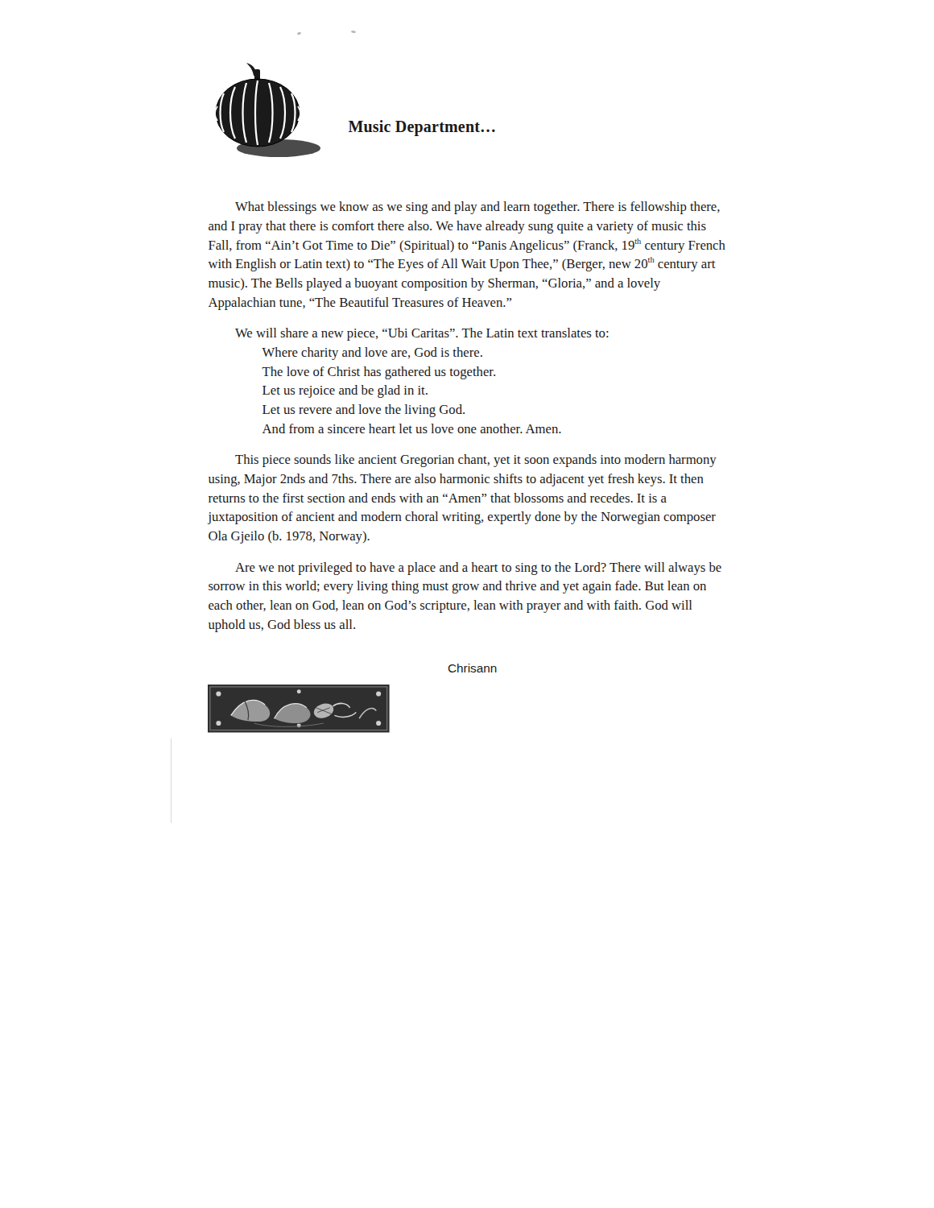Music Department…
What blessings we know as we sing and play and learn together. There is fellowship there, and I pray that there is comfort there also. We have already sung quite a variety of music this Fall, from “Ain’t Got Time to Die” (Spiritual) to “Panis Angelicus” (Franck, 19th century French with English or Latin text) to “The Eyes of All Wait Upon Thee,” (Berger, new 20th century art music). The Bells played a buoyant composition by Sherman, “Gloria,” and a lovely Appalachian tune, “The Beautiful Treasures of Heaven.”
We will share a new piece, “Ubi Caritas”. The Latin text translates to:
Where charity and love are, God is there.
The love of Christ has gathered us together.
Let us rejoice and be glad in it.
Let us revere and love the living God.
And from a sincere heart let us love one another. Amen.
This piece sounds like ancient Gregorian chant, yet it soon expands into modern harmony using, Major 2nds and 7ths. There are also harmonic shifts to adjacent yet fresh keys. It then returns to the first section and ends with an “Amen” that blossoms and recedes. It is a juxtaposition of ancient and modern choral writing, expertly done by the Norwegian composer Ola Gjeilo (b. 1978, Norway).
Are we not privileged to have a place and a heart to sing to the Lord? There will always be sorrow in this world; every living thing must grow and thrive and yet again fade. But lean on each other, lean on God, lean on God’s scripture, lean with prayer and with faith. God will uphold us, God bless us all.
Chrisann